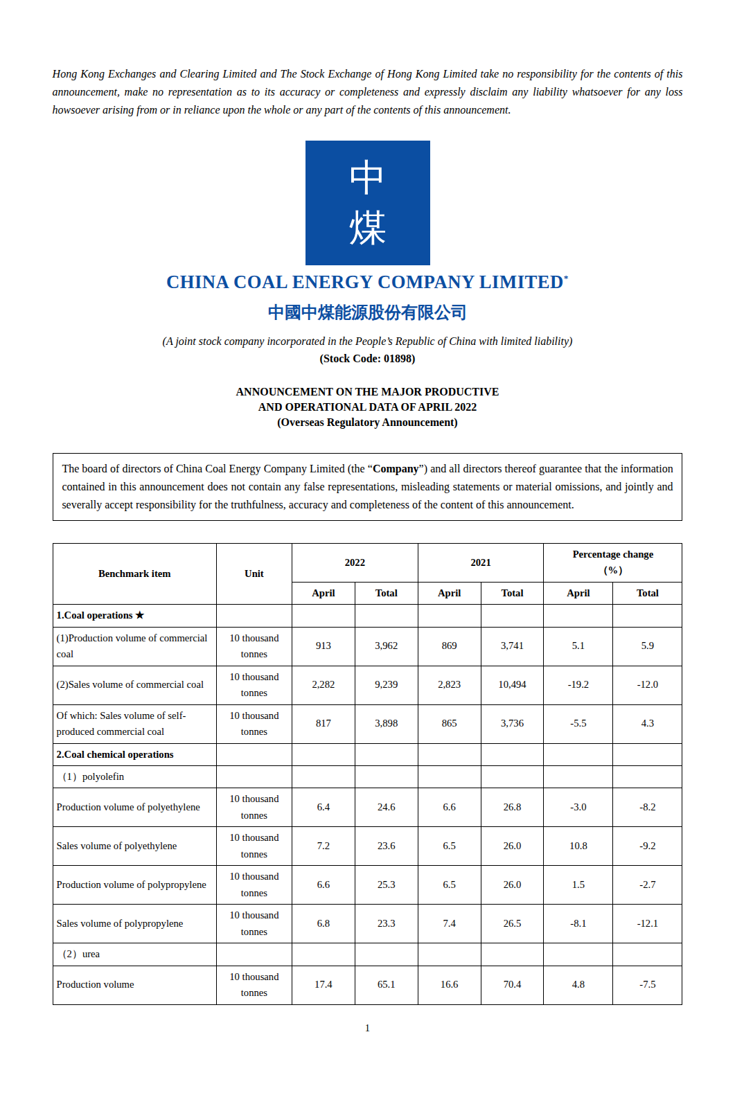Hong Kong Exchanges and Clearing Limited and The Stock Exchange of Hong Kong Limited take no responsibility for the contents of this announcement, make no representation as to its accuracy or completeness and expressly disclaim any liability whatsoever for any loss howsoever arising from or in reliance upon the whole or any part of the contents of this announcement.
CHINA COAL ENERGY COMPANY LIMITED*
中國中煤能源股份有限公司
(A joint stock company incorporated in the People’s Republic of China with limited liability)
(Stock Code: 01898)
ANNOUNCEMENT ON THE MAJOR PRODUCTIVE
AND OPERATIONAL DATA OF APRIL 2022
(Overseas Regulatory Announcement)
The board of directors of China Coal Energy Company Limited (the “Company”) and all directors thereof guarantee that the information contained in this announcement does not contain any false representations, misleading statements or material omissions, and jointly and severally accept responsibility for the truthfulness, accuracy and completeness of the content of this announcement.
| Benchmark item | Unit | 2022 | 2021 | Percentage change （%） |
| --- | --- | --- | --- | --- |
| April | Total | April | Total | April | Total |
| 1.Coal operations ★ | | | | | | | |
| (1)Production volume of commercial coal | 10 thousand tonnes | 913 | 3,962 | 869 | 3,741 | 5.1 | 5.9 |
| (2)Sales volume of commercial coal | 10 thousand tonnes | 2,282 | 9,239 | 2,823 | 10,494 | -19.2 | -12.0 |
| Of which: Sales volume of self-produced commercial coal | 10 thousand tonnes | 817 | 3,898 | 865 | 3,736 | -5.5 | 4.3 |
| 2.Coal chemical operations | | | | | | | |
| （1）polyolefin | | | | | | | |
| Production volume of polyethylene | 10 thousand tonnes | 6.4 | 24.6 | 6.6 | 26.8 | -3.0 | -8.2 |
| Sales volume of polyethylene | 10 thousand tonnes | 7.2 | 23.6 | 6.5 | 26.0 | 10.8 | -9.2 |
| Production volume of polypropylene | 10 thousand tonnes | 6.6 | 25.3 | 6.5 | 26.0 | 1.5 | -2.7 |
| Sales volume of polypropylene | 10 thousand tonnes | 6.8 | 23.3 | 7.4 | 26.5 | -8.1 | -12.1 |
| （2）urea | | | | | | | |
| Production volume | 10 thousand tonnes | 17.4 | 65.1 | 16.6 | 70.4 | 4.8 | -7.5 |
1